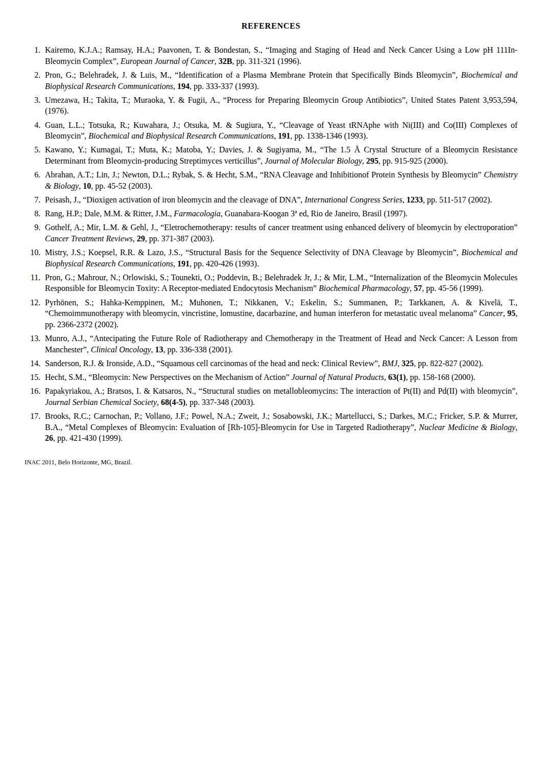REFERENCES
Kairemo, K.J.A.; Ramsay, H.A.; Paavonen, T. & Bondestan, S., “Imaging and Staging of Head and Neck Cancer Using a Low pH 111In-Bleomycin Complex”, European Journal of Cancer, 32B, pp. 311-321 (1996).
Pron, G.; Belehradek, J. & Luis, M., “Identification of a Plasma Membrane Protein that Specifically Binds Bleomycin”, Biochemical and Biophysical Research Communications, 194, pp. 333-337 (1993).
Umezawa, H.; Takita, T.; Muraoka, Y. & Fugii, A., “Process for Preparing Bleomycin Group Antibiotics”, United States Patent 3,953,594, (1976).
Guan, L.L.; Totsuka, R.; Kuwahara, J.; Otsuka, M. & Sugiura, Y., “Cleavage of Yeast tRNAphe with Ni(III) and Co(III) Complexes of Bleomycin”, Biochemical and Biophysical Research Communications, 191, pp. 1338-1346 (1993).
Kawano, Y.; Kumagai, T.; Muta, K.; Matoba, Y.; Davies, J. & Sugiyama, M., “The 1.5 Å Crystal Structure of a Bleomycin Resistance Determinant from Bleomycin-producing Streptimyces verticillus”, Journal of Molecular Biology, 295, pp. 915-925 (2000).
Abrahan, A.T.; Lin, J.; Newton, D.L.; Rybak, S. & Hecht, S.M., “RNA Cleavage and Inhibitionof Protein Synthesis by Bleomycin” Chemistry & Biology, 10, pp. 45-52 (2003).
Peisash, J., “Dioxigen activation of iron bleomycin and the cleavage of DNA”, International Congress Series, 1233, pp. 511-517 (2002).
Rang, H.P.; Dale, M.M. & Ritter, J.M., Farmacologia, Guanabara-Koogan 3ª ed, Rio de Janeiro, Brasil (1997).
Gothelf, A.; Mir, L.M. & Gehl, J., “Eletrochemotherapy: results of cancer treatment using enhanced delivery of bleomycin by electroporation” Cancer Treatment Reviews, 29, pp. 371-387 (2003).
Mistry, J.S.; Koepsel, R.R. & Lazo, J.S., “Structural Basis for the Sequence Selectivity of DNA Cleavage by Bleomycin”, Biochemical and Biophysical Research Communications, 191, pp. 420-426 (1993).
Pron, G.; Mahrour, N.; Orlowiski, S.; Tounekti, O.; Poddevin, B.; Belehradek Jr, J.; & Mir, L.M., “Internalization of the Bleomycin Molecules Responsible for Bleomycin Toxity: A Receptor-mediated Endocytosis Mechanism” Biochemical Pharmacology, 57, pp. 45-56 (1999).
Pyrhönen, S.; Hahka-Kemppinen, M.; Muhonen, T.; Nikkanen, V.; Eskelin, S.; Summanen, P.; Tarkkanen, A. & Kivelä, T., “Chemoimmunotherapy with bleomycin, vincristine, lomustine, dacarbazine, and human interferon for metastatic uveal melanoma” Cancer, 95, pp. 2366-2372 (2002).
Munro, A.J., “Antecipating the Future Role of Radiotherapy and Chemotherapy in the Treatment of Head and Neck Cancer: A Lesson from Manchester”, Clinical Oncology, 13, pp. 336-338 (2001).
Sanderson, R.J. & Ironside, A.D., “Squamous cell carcinomas of the head and neck: Clinical Review”, BMJ, 325, pp. 822-827 (2002).
Hecht, S.M., “Bleomycin: New Perspectives on the Mechanism of Action” Journal of Natural Products, 63(1), pp. 158-168 (2000).
Papakyriakou, A.; Bratsos, I. & Katsaros, N., “Structural studies on metallobleomycins: The interaction of Pt(II) and Pd(II) with bleomycin”, Journal Serbian Chemical Society, 68(4-5), pp. 337-348 (2003).
Brooks, R.C.; Carnochan, P.; Vollano, J.F.; Powel, N.A.; Zweit, J.; Sosabowski, J.K.; Martellucci, S.; Darkes, M.C.; Fricker, S.P. & Murrer, B.A., “Metal Complexes of Bleomycin: Evaluation of [Rh-105]-Bleomycin for Use in Targeted Radiotherapy”, Nuclear Medicine & Biology, 26, pp. 421-430 (1999).
INAC 2011, Belo Horizonte, MG, Brazil.